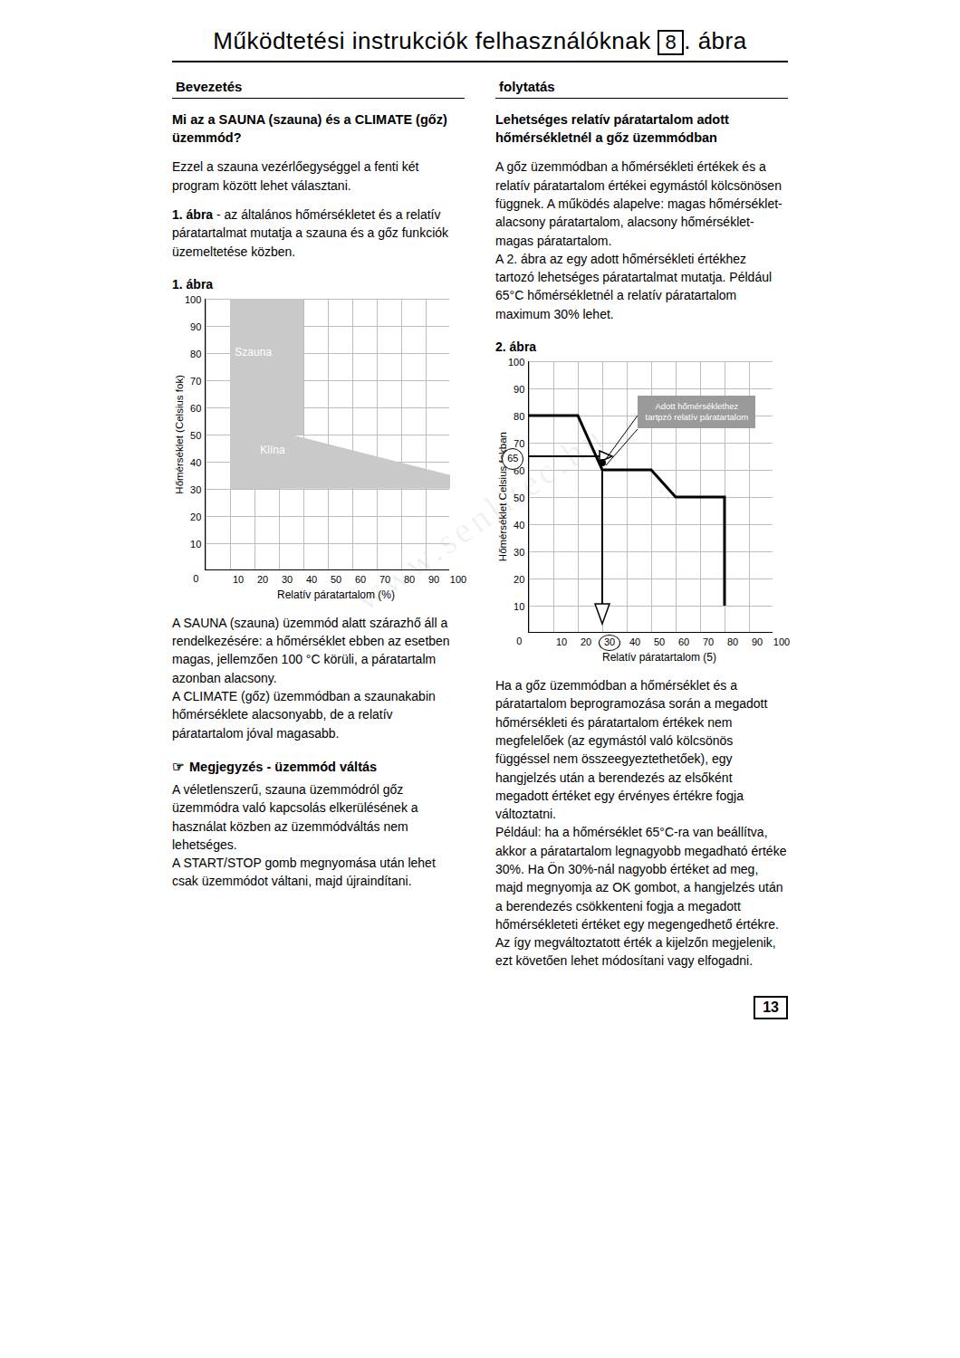www.senlitec.hu
Működtetési instrukciók felhasználóknak 8. ábra
Bevezetés
Mi az a SAUNA (szauna) és a CLIMATE (gőz) üzemmód?
Ezzel a szauna vezérlőegységgel a fenti két program között lehet választani.
1. ábra - az általános hőmérsékletet és a relatív páratartalmat mutatja a szauna és a gőz funkciók üzemeltetése közben.
1. ábra
Hőmérséklet (Celsius fok)
100 90 80 70 60 50 40 30 20 10
Szauna
Klína
0
102030405060708090100
Relatív páratartalom (%)
A SAUNA (szauna) üzemmód alatt szárazhő áll a rendelkezésére: a hőmérséklet ebben az esetben magas, jellemzően 100 °C körüli, a páratartalm azonban alacsony.
A CLIMATE (gőz) üzemmódban a szaunakabin hőmérséklete alacsonyabb, de a relatív páratartalom jóval magasabb.
☞Megjegyzés - üzemmód váltás
A véletlenszerű, szauna üzemmódról gőz üzemmódra való kapcsolás elkerülésének a használat közben az üzemmódváltás nem lehetséges.
A START/STOP gomb megnyomása után lehet csak üzemmódot váltani, majd újraindítani.
folytatás
Lehetséges relatív páratartalom adott hőmérsékletnél a gőz üzemmódban
A gőz üzemmódban a hőmérsékleti értékek és a relatív páratartalom értékei egymástól kölcsönösen függnek. A működés alapelve: magas hőmérséklet-alacsony páratartalom, alacsony hőmérséklet-magas páratartalom.
A 2. ábra az egy adott hőmérsékleti értékhez tartozó lehetséges páratartalmat mutatja. Például 65°C hőmérsékletnél a relatív páratartalom maximum 30% lehet.
2. ábra
Hőmérséklet Celsius fokban
100 90 80 70 60 50 40 30 20 10
65
Adott hőmérséklethez tartpzó relatív páratartalom
0
102030405060708090100
30
Relatív páratartalom (5)
Ha a gőz üzemmódban a hőmérséklet és a páratartalom beprogramozása során a megadott hőmérsékleti és páratartalom értékek nem megfelelőek (az egymástól való kölcsönös függéssel nem összeegyeztethetőek), egy hangjelzés után a berendezés az elsőként megadott értéket egy érvényes értékre fogja változtatni.
Például: ha a hőmérséklet 65°C-ra van beállítva, akkor a páratartalom legnagyobb megadható értéke 30%. Ha Ön 30%-nál nagyobb értéket ad meg, majd megnyomja az OK gombot, a hangjelzés után a berendezés csökkenteni fogja a megadott hőmérsékleteti értéket egy megengedhető értékre. Az így megváltoztatott érték a kijelzőn megjelenik, ezt követően lehet módosítani vagy elfogadni.
13